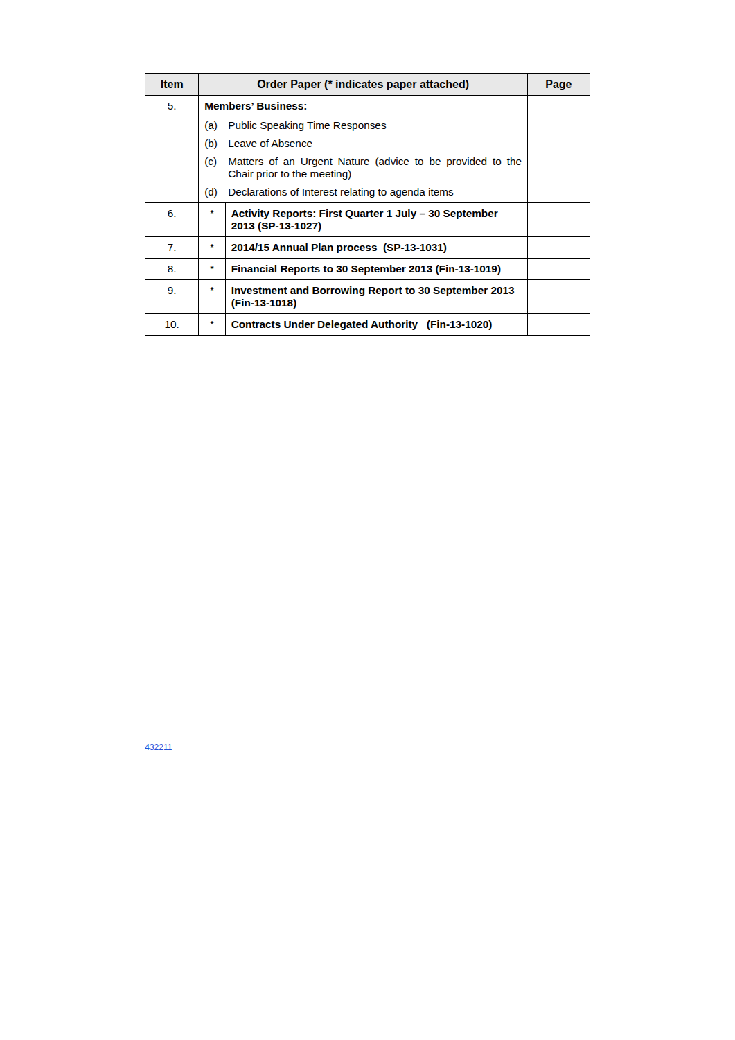| Item | Order Paper (* indicates paper attached) | Page |
| --- | --- | --- |
| 5. | Members’ Business: / (a) / Public Speaking Time Responses / / (b) / Leave of Absence / / (c) / Matters of an Urgent Nature (advice to be provided to the Chair prior to the meeting) / / (d) / Declarations of Interest relating to agenda items / | |
| 6. | * | Activity Reports: First Quarter 1 July – 30 September 2013 (SP-13-1027) | |
| 7. | * | 2014/15 Annual Plan process (SP-13-1031) | |
| 8. | * | Financial Reports to 30 September 2013 (Fin-13-1019) | |
| 9. | * | Investment and Borrowing Report to 30 September 2013 (Fin-13-1018) | |
| 10. | * | Contracts Under Delegated Authority (Fin-13-1020) | |
432211